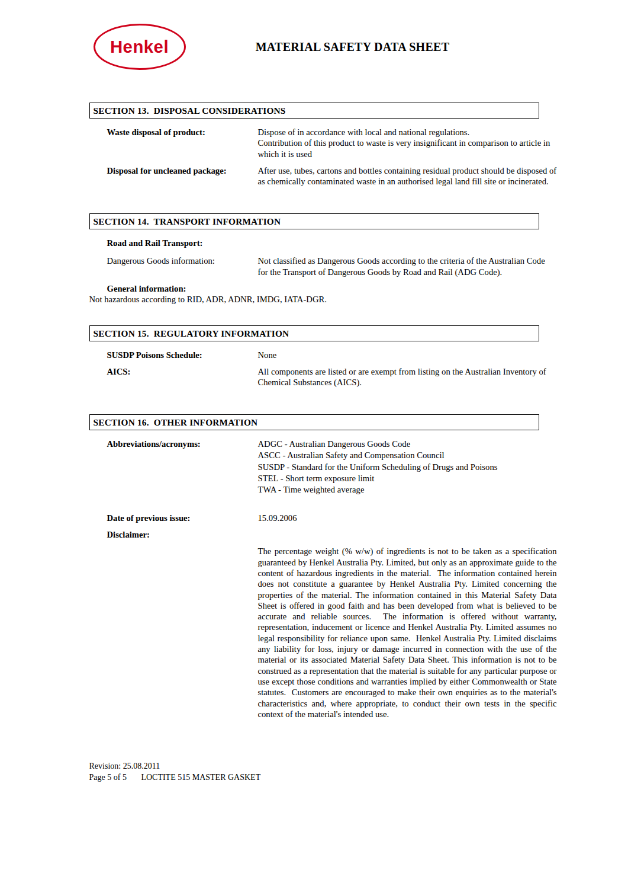Henkel
MATERIAL SAFETY DATA SHEET
SECTION 13. DISPOSAL CONSIDERATIONS
| Waste disposal of product: | Dispose of in accordance with local and national regulations. Contribution of this product to waste is very insignificant in comparison to article in which it is used |
| Disposal for uncleaned package: | After use, tubes, cartons and bottles containing residual product should be disposed of as chemically contaminated waste in an authorised legal land fill site or incinerated. |
SECTION 14. TRANSPORT INFORMATION
Road and Rail Transport:
| Dangerous Goods information: | Not classified as Dangerous Goods according to the criteria of the Australian Code for the Transport of Dangerous Goods by Road and Rail (ADG Code). |
General information:
Not hazardous according to RID, ADR, ADNR, IMDG, IATA-DGR.
SECTION 15. REGULATORY INFORMATION
| SUSDP Poisons Schedule: | None |
| AICS: | All components are listed or are exempt from listing on the Australian Inventory of Chemical Substances (AICS). |
SECTION 16. OTHER INFORMATION
| Abbreviations/acronyms: | ADGC - Australian Dangerous Goods Code ASCC - Australian Safety and Compensation Council SUSDP - Standard for the Uniform Scheduling of Drugs and Poisons STEL - Short term exposure limit TWA - Time weighted average |
| Date of previous issue: | 15.09.2006 |
| Disclaimer: | |
| | The percentage weight (% w/w) of ingredients is not to be taken as a specification guaranteed by Henkel Australia Pty. Limited, but only as an approximate guide to the content of hazardous ingredients in the material. The information contained herein does not constitute a guarantee by Henkel Australia Pty. Limited concerning the properties of the material. The information contained in this Material Safety Data Sheet is offered in good faith and has been developed from what is believed to be accurate and reliable sources. The information is offered without warranty, representation, inducement or licence and Henkel Australia Pty. Limited assumes no legal responsibility for reliance upon same. Henkel Australia Pty. Limited disclaims any liability for loss, injury or damage incurred in connection with the use of the material or its associated Material Safety Data Sheet. This information is not to be construed as a representation that the material is suitable for any particular purpose or use except those conditions and warranties implied by either Commonwealth or State statutes. Customers are encouraged to make their own enquiries as to the material's characteristics and, where appropriate, to conduct their own tests in the specific context of the material's intended use. |
Revision: 25.08.2011
Page 5 of 5 LOCTITE 515 MASTER GASKET